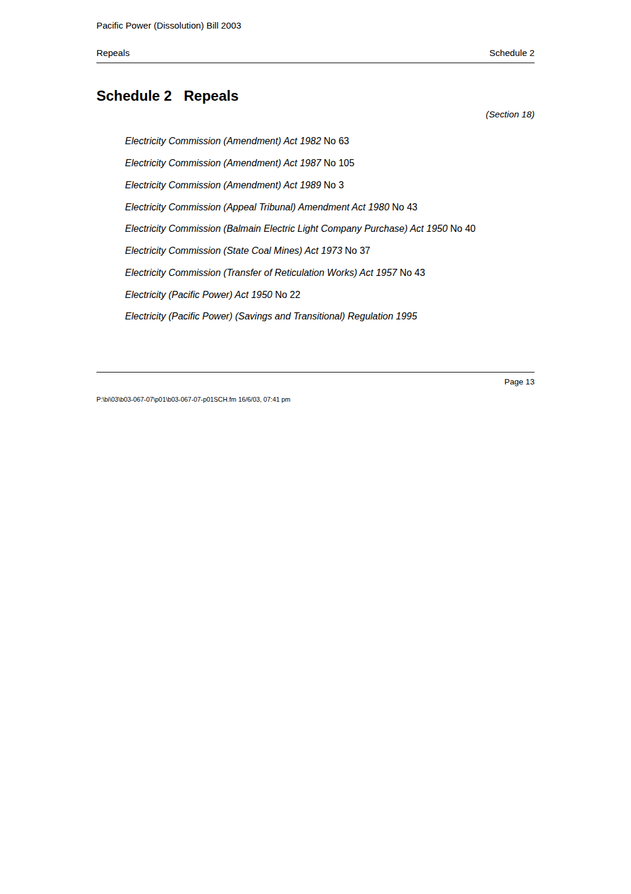Pacific Power (Dissolution) Bill 2003
Repeals Schedule 2
Schedule 2 Repeals
(Section 18)
Electricity Commission (Amendment) Act 1982 No 63
Electricity Commission (Amendment) Act 1987 No 105
Electricity Commission (Amendment) Act 1989 No 3
Electricity Commission (Appeal Tribunal) Amendment Act 1980 No 43
Electricity Commission (Balmain Electric Light Company Purchase) Act 1950 No 40
Electricity Commission (State Coal Mines) Act 1973 No 37
Electricity Commission (Transfer of Reticulation Works) Act 1957 No 43
Electricity (Pacific Power) Act 1950 No 22
Electricity (Pacific Power) (Savings and Transitional) Regulation 1995
Page 13
P:\bi\03\b03-067-07\p01\b03-067-07-p01SCH.fm 16/6/03, 07:41 pm